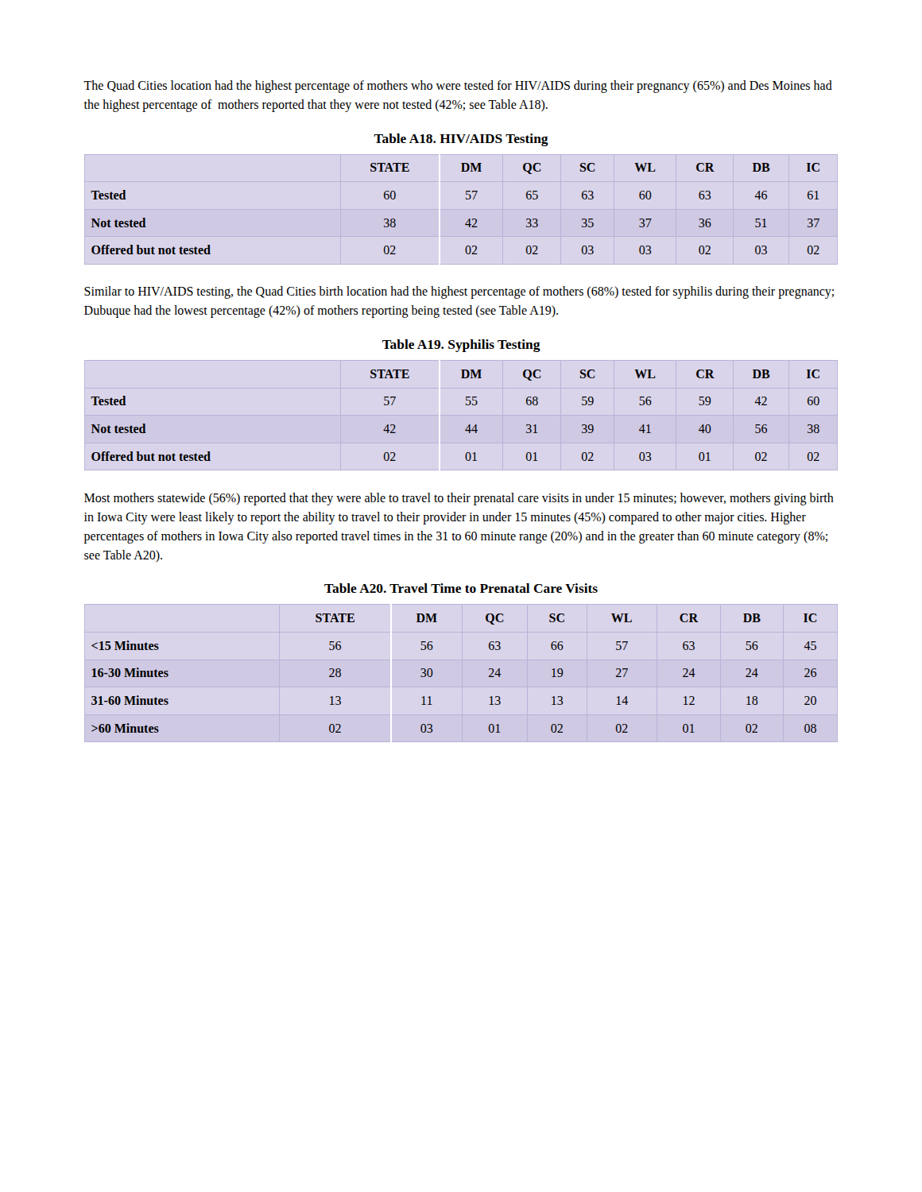The Quad Cities location had the highest percentage of mothers who were tested for HIV/AIDS during their pregnancy (65%) and Des Moines had the highest percentage of mothers reported that they were not tested (42%; see Table A18).
Table A18. HIV/AIDS Testing
| | STATE | DM | QC | SC | WL | CR | DB | IC |
| --- | --- | --- | --- | --- | --- | --- | --- | --- |
| Tested | 60 | 57 | 65 | 63 | 60 | 63 | 46 | 61 |
| Not tested | 38 | 42 | 33 | 35 | 37 | 36 | 51 | 37 |
| Offered but not tested | 02 | 02 | 02 | 03 | 03 | 02 | 03 | 02 |
Similar to HIV/AIDS testing, the Quad Cities birth location had the highest percentage of mothers (68%) tested for syphilis during their pregnancy; Dubuque had the lowest percentage (42%) of mothers reporting being tested (see Table A19).
Table A19. Syphilis Testing
| | STATE | DM | QC | SC | WL | CR | DB | IC |
| --- | --- | --- | --- | --- | --- | --- | --- | --- |
| Tested | 57 | 55 | 68 | 59 | 56 | 59 | 42 | 60 |
| Not tested | 42 | 44 | 31 | 39 | 41 | 40 | 56 | 38 |
| Offered but not tested | 02 | 01 | 01 | 02 | 03 | 01 | 02 | 02 |
Most mothers statewide (56%) reported that they were able to travel to their prenatal care visits in under 15 minutes; however, mothers giving birth in Iowa City were least likely to report the ability to travel to their provider in under 15 minutes (45%) compared to other major cities. Higher percentages of mothers in Iowa City also reported travel times in the 31 to 60 minute range (20%) and in the greater than 60 minute category (8%; see Table A20).
Table A20. Travel Time to Prenatal Care Visits
| | STATE | DM | QC | SC | WL | CR | DB | IC |
| --- | --- | --- | --- | --- | --- | --- | --- | --- |
| <15 Minutes | 56 | 56 | 63 | 66 | 57 | 63 | 56 | 45 |
| 16-30 Minutes | 28 | 30 | 24 | 19 | 27 | 24 | 24 | 26 |
| 31-60 Minutes | 13 | 11 | 13 | 13 | 14 | 12 | 18 | 20 |
| >60 Minutes | 02 | 03 | 01 | 02 | 02 | 01 | 02 | 08 |